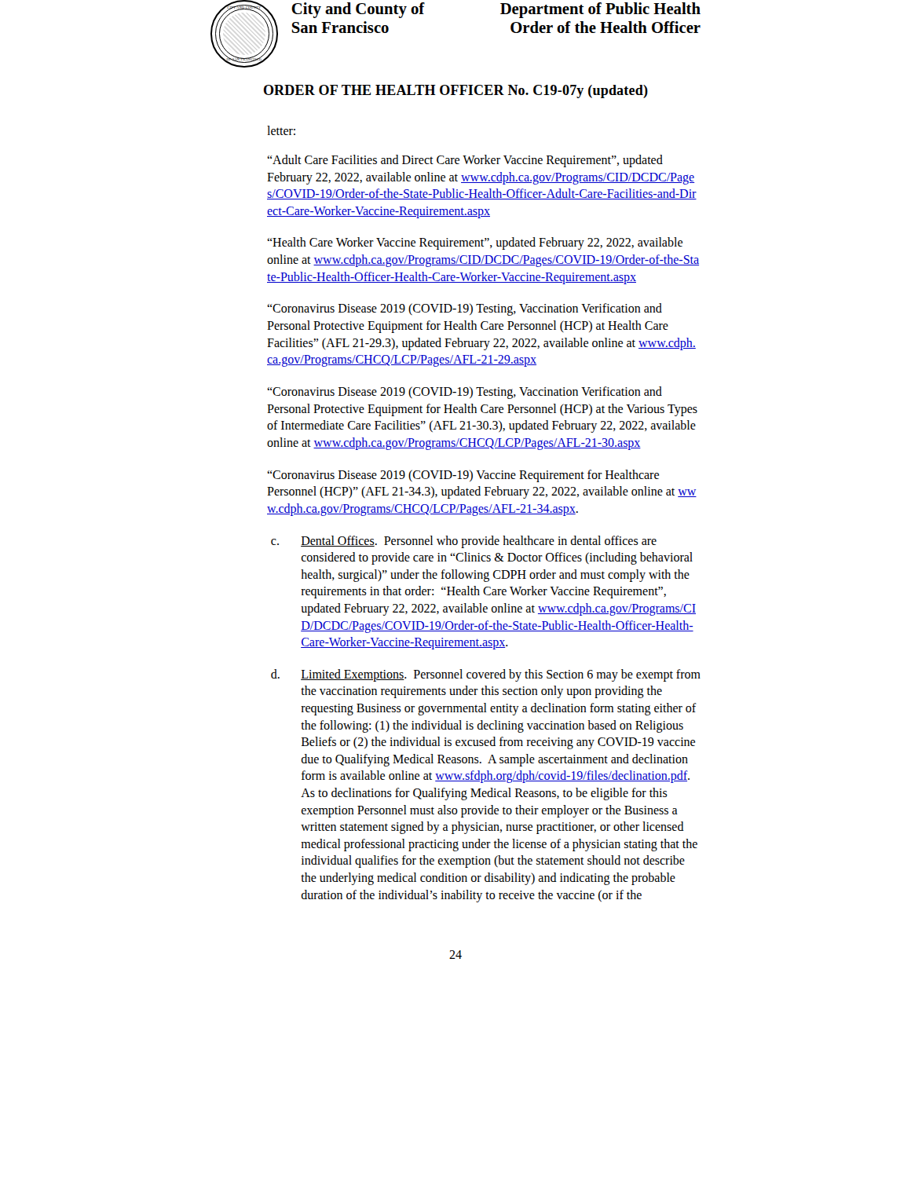CITY AND COUNTY
OF SAN FRANCISCO
City and County of
San Francisco
Department of Public Health
Order of the Health Officer
ORDER OF THE HEALTH OFFICER No. C19-07y (updated)
letter:
“Adult Care Facilities and Direct Care Worker Vaccine Requirement”, updated February 22, 2022, available online at www.cdph.ca.gov/Programs/CID/DCDC/Pages/COVID-19/Order-of-the-State-Public-Health-Officer-Adult-Care-Facilities-and-Direct-Care-Worker-Vaccine-Requirement.aspx
“Health Care Worker Vaccine Requirement”, updated February 22, 2022, available online at www.cdph.ca.gov/Programs/CID/DCDC/Pages/COVID-19/Order-of-the-State-Public-Health-Officer-Health-Care-Worker-Vaccine-Requirement.aspx
“Coronavirus Disease 2019 (COVID-19) Testing, Vaccination Verification and Personal Protective Equipment for Health Care Personnel (HCP) at Health Care Facilities” (AFL 21-29.3), updated February 22, 2022, available online at www.cdph.ca.gov/Programs/CHCQ/LCP/Pages/AFL-21-29.aspx
“Coronavirus Disease 2019 (COVID-19) Testing, Vaccination Verification and Personal Protective Equipment for Health Care Personnel (HCP) at the Various Types of Intermediate Care Facilities” (AFL 21-30.3), updated February 22, 2022, available online at www.cdph.ca.gov/Programs/CHCQ/LCP/Pages/AFL-21-30.aspx
“Coronavirus Disease 2019 (COVID-19) Vaccine Requirement for Healthcare Personnel (HCP)” (AFL 21-34.3), updated February 22, 2022, available online at www.cdph.ca.gov/Programs/CHCQ/LCP/Pages/AFL-21-34.aspx.
c. Dental Offices. Personnel who provide healthcare in dental offices are considered to provide care in “Clinics & Doctor Offices (including behavioral health, surgical)” under the following CDPH order and must comply with the requirements in that order: “Health Care Worker Vaccine Requirement”, updated February 22, 2022, available online at www.cdph.ca.gov/Programs/CID/DCDC/Pages/COVID-19/Order-of-the-State-Public-Health-Officer-Health-Care-Worker-Vaccine-Requirement.aspx.
d. Limited Exemptions. Personnel covered by this Section 6 may be exempt from the vaccination requirements under this section only upon providing the requesting Business or governmental entity a declination form stating either of the following: (1) the individual is declining vaccination based on Religious Beliefs or (2) the individual is excused from receiving any COVID-19 vaccine due to Qualifying Medical Reasons. A sample ascertainment and declination form is available online at www.sfdph.org/dph/covid-19/files/declination.pdf. As to declinations for Qualifying Medical Reasons, to be eligible for this exemption Personnel must also provide to their employer or the Business a written statement signed by a physician, nurse practitioner, or other licensed medical professional practicing under the license of a physician stating that the individual qualifies for the exemption (but the statement should not describe the underlying medical condition or disability) and indicating the probable duration of the individual’s inability to receive the vaccine (or if the
24